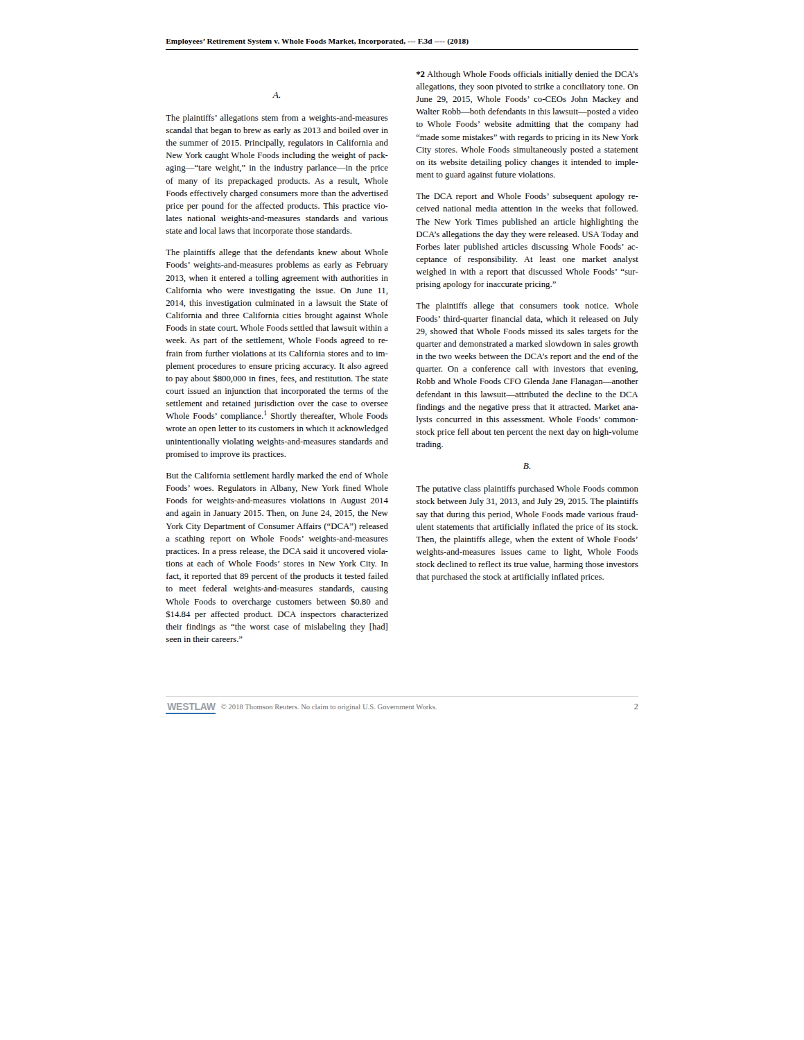Employees’ Retirement System v. Whole Foods Market, Incorporated, --- F.3d ---- (2018)
A.
The plaintiffs’ allegations stem from a weights-and-measures scandal that began to brew as early as 2013 and boiled over in the summer of 2015. Principally, regulators in California and New York caught Whole Foods including the weight of packaging—“tare weight,” in the industry parlance—in the price of many of its prepackaged products. As a result, Whole Foods effectively charged consumers more than the advertised price per pound for the affected products. This practice violates national weights-and-measures standards and various state and local laws that incorporate those standards.
The plaintiffs allege that the defendants knew about Whole Foods’ weights-and-measures problems as early as February 2013, when it entered a tolling agreement with authorities in California who were investigating the issue. On June 11, 2014, this investigation culminated in a lawsuit the State of California and three California cities brought against Whole Foods in state court. Whole Foods settled that lawsuit within a week. As part of the settlement, Whole Foods agreed to refrain from further violations at its California stores and to implement procedures to ensure pricing accuracy. It also agreed to pay about $800,000 in fines, fees, and restitution. The state court issued an injunction that incorporated the terms of the settlement and retained jurisdiction over the case to oversee Whole Foods’ compliance.1 Shortly thereafter, Whole Foods wrote an open letter to its customers in which it acknowledged unintentionally violating weights-and-measures standards and promised to improve its practices.
But the California settlement hardly marked the end of Whole Foods’ woes. Regulators in Albany, New York fined Whole Foods for weights-and-measures violations in August 2014 and again in January 2015. Then, on June 24, 2015, the New York City Department of Consumer Affairs (“DCA”) released a scathing report on Whole Foods’ weights-and-measures practices. In a press release, the DCA said it uncovered violations at each of Whole Foods’ stores in New York City. In fact, it reported that 89 percent of the products it tested failed to meet federal weights-and-measures standards, causing Whole Foods to overcharge customers between $0.80 and $14.84 per affected product. DCA inspectors characterized their findings as “the worst case of mislabeling they [had] seen in their careers.”
*2 Although Whole Foods officials initially denied the DCA’s allegations, they soon pivoted to strike a conciliatory tone. On June 29, 2015, Whole Foods’ co-CEOs John Mackey and Walter Robb—both defendants in this lawsuit—posted a video to Whole Foods’ website admitting that the company had “made some mistakes” with regards to pricing in its New York City stores. Whole Foods simultaneously posted a statement on its website detailing policy changes it intended to implement to guard against future violations.
The DCA report and Whole Foods’ subsequent apology received national media attention in the weeks that followed. The New York Times published an article highlighting the DCA’s allegations the day they were released. USA Today and Forbes later published articles discussing Whole Foods’ acceptance of responsibility. At least one market analyst weighed in with a report that discussed Whole Foods’ “surprising apology for inaccurate pricing.”
The plaintiffs allege that consumers took notice. Whole Foods’ third-quarter financial data, which it released on July 29, showed that Whole Foods missed its sales targets for the quarter and demonstrated a marked slowdown in sales growth in the two weeks between the DCA’s report and the end of the quarter. On a conference call with investors that evening, Robb and Whole Foods CFO Glenda Jane Flanagan—another defendant in this lawsuit—attributed the decline to the DCA findings and the negative press that it attracted. Market analysts concurred in this assessment. Whole Foods’ common-stock price fell about ten percent the next day on high-volume trading.
B.
The putative class plaintiffs purchased Whole Foods common stock between July 31, 2013, and July 29, 2015. The plaintiffs say that during this period, Whole Foods made various fraudulent statements that artificially inflated the price of its stock. Then, the plaintiffs allege, when the extent of Whole Foods’ weights-and-measures issues came to light, Whole Foods stock declined to reflect its true value, harming those investors that purchased the stock at artificially inflated prices.
WESTLAW © 2018 Thomson Reuters. No claim to original U.S. Government Works.
2